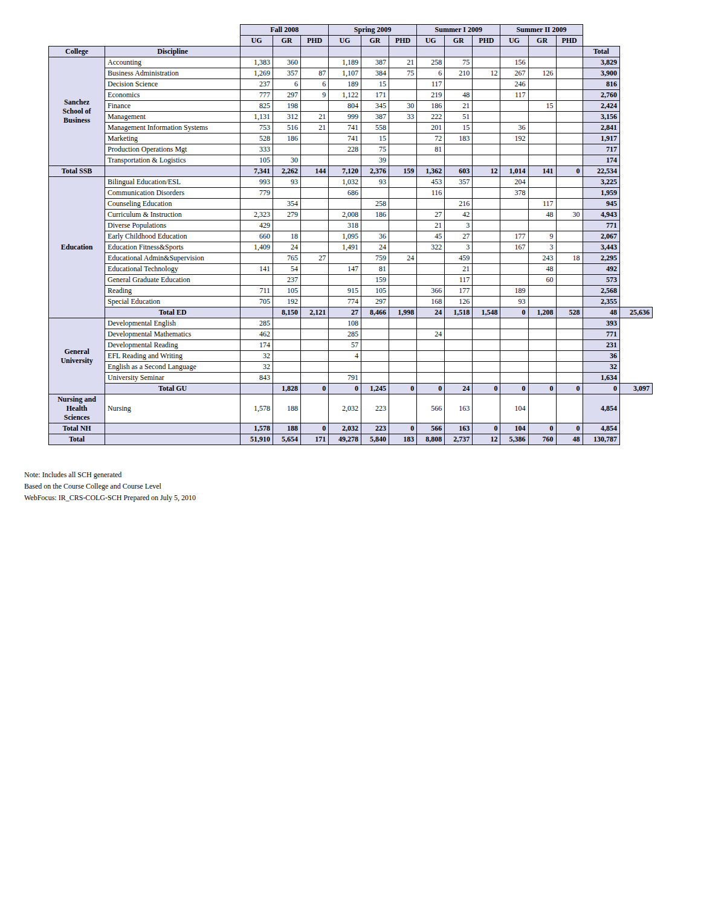| | | Fall 2008 | Spring 2009 | Summer I 2009 | Summer II 2009 | |
| --- | --- | --- | --- | --- | --- | --- |
| UG | GR | PHD | UG | GR | PHD | UG | GR | PHD | UG | GR | PHD |
| College | Discipline | | | | | | | | | | | | | Total |
| Sanchez School of Business | Accounting | 1,383 | 360 | | 1,189 | 387 | 21 | 258 | 75 | | 156 | | | 3,829 |
| Business Administration | 1,269 | 357 | 87 | 1,107 | 384 | 75 | 6 | 210 | 12 | 267 | 126 | | 3,900 |
| Decision Science | 237 | 6 | 6 | 189 | 15 | | 117 | | | 246 | | | 816 |
| Economics | 777 | 297 | 9 | 1,122 | 171 | | 219 | 48 | | 117 | | | 2,760 |
| Finance | 825 | 198 | | 804 | 345 | 30 | 186 | 21 | | | 15 | | 2,424 |
| Management | 1,131 | 312 | 21 | 999 | 387 | 33 | 222 | 51 | | | | | 3,156 |
| Management Information Systems | 753 | 516 | 21 | 741 | 558 | | 201 | 15 | | 36 | | | 2,841 |
| Marketing | 528 | 186 | | 741 | 15 | | 72 | 183 | | 192 | | | 1,917 |
| Production Operations Mgt | 333 | | | 228 | 75 | | 81 | | | | | | 717 |
| Transportation & Logistics | 105 | 30 | | | 39 | | | | | | | | 174 |
| Total SSB | | 7,341 | 2,262 | 144 | 7,120 | 2,376 | 159 | 1,362 | 603 | 12 | 1,014 | 141 | 0 | 22,534 |
| Education | Bilingual Education/ESL | 993 | 93 | | 1,032 | 93 | | 453 | 357 | | 204 | | | 3,225 |
| Communication Disorders | 779 | | | 686 | | | 116 | | | 378 | | | 1,959 |
| Counseling Education | | 354 | | | 258 | | | 216 | | | 117 | | 945 |
| Curriculum & Instruction | 2,323 | 279 | | 2,008 | 186 | | 27 | 42 | | | 48 | 30 | 4,943 |
| Diverse Populations | 429 | | | 318 | | | 21 | 3 | | | | | 771 |
| Early Childhood Education | 660 | 18 | | 1,095 | 36 | | 45 | 27 | | 177 | 9 | | 2,067 |
| Education Fitness&Sports | 1,409 | 24 | | 1,491 | 24 | | 322 | 3 | | 167 | 3 | | 3,443 |
| Educational Admin&Supervision | | 765 | 27 | | 759 | 24 | | 459 | | | 243 | 18 | 2,295 |
| Educational Technology | 141 | 54 | | 147 | 81 | | | 21 | | | 48 | | 492 |
| General Graduate Education | | 237 | | | 159 | | | 117 | | | 60 | | 573 |
| Reading | 711 | 105 | | 915 | 105 | | 366 | 177 | | 189 | | | 2,568 |
| Special Education | 705 | 192 | | 774 | 297 | | 168 | 126 | | 93 | | | 2,355 |
| Total ED | | 8,150 | 2,121 | 27 | 8,466 | 1,998 | 24 | 1,518 | 1,548 | 0 | 1,208 | 528 | 48 | 25,636 |
| General University | Developmental English | 285 | | | 108 | | | | | | | | | 393 |
| Developmental Mathematics | 462 | | | 285 | | | 24 | | | | | | 771 |
| Developmental Reading | 174 | | | 57 | | | | | | | | | 231 |
| EFL Reading and Writing | 32 | | | 4 | | | | | | | | | 36 |
| English as a Second Language | 32 | | | | | | | | | | | | 32 |
| University Seminar | 843 | | | 791 | | | | | | | | | 1,634 |
| Total GU | | 1,828 | 0 | 0 | 1,245 | 0 | 0 | 24 | 0 | 0 | 0 | 0 | 0 | 3,097 |
| Nursing and Health Sciences | Nursing | 1,578 | 188 | | 2,032 | 223 | | 566 | 163 | | 104 | | | 4,854 |
| Total NH | | 1,578 | 188 | 0 | 2,032 | 223 | 0 | 566 | 163 | 0 | 104 | 0 | 0 | 4,854 |
| Total | | 51,910 | 5,654 | 171 | 49,278 | 5,840 | 183 | 8,808 | 2,737 | 12 | 5,386 | 760 | 48 | 130,787 |
Note: Includes all SCH generated
Based on the Course College and Course Level
WebFocus: IR_CRS-COLG-SCH Prepared on July 5, 2010